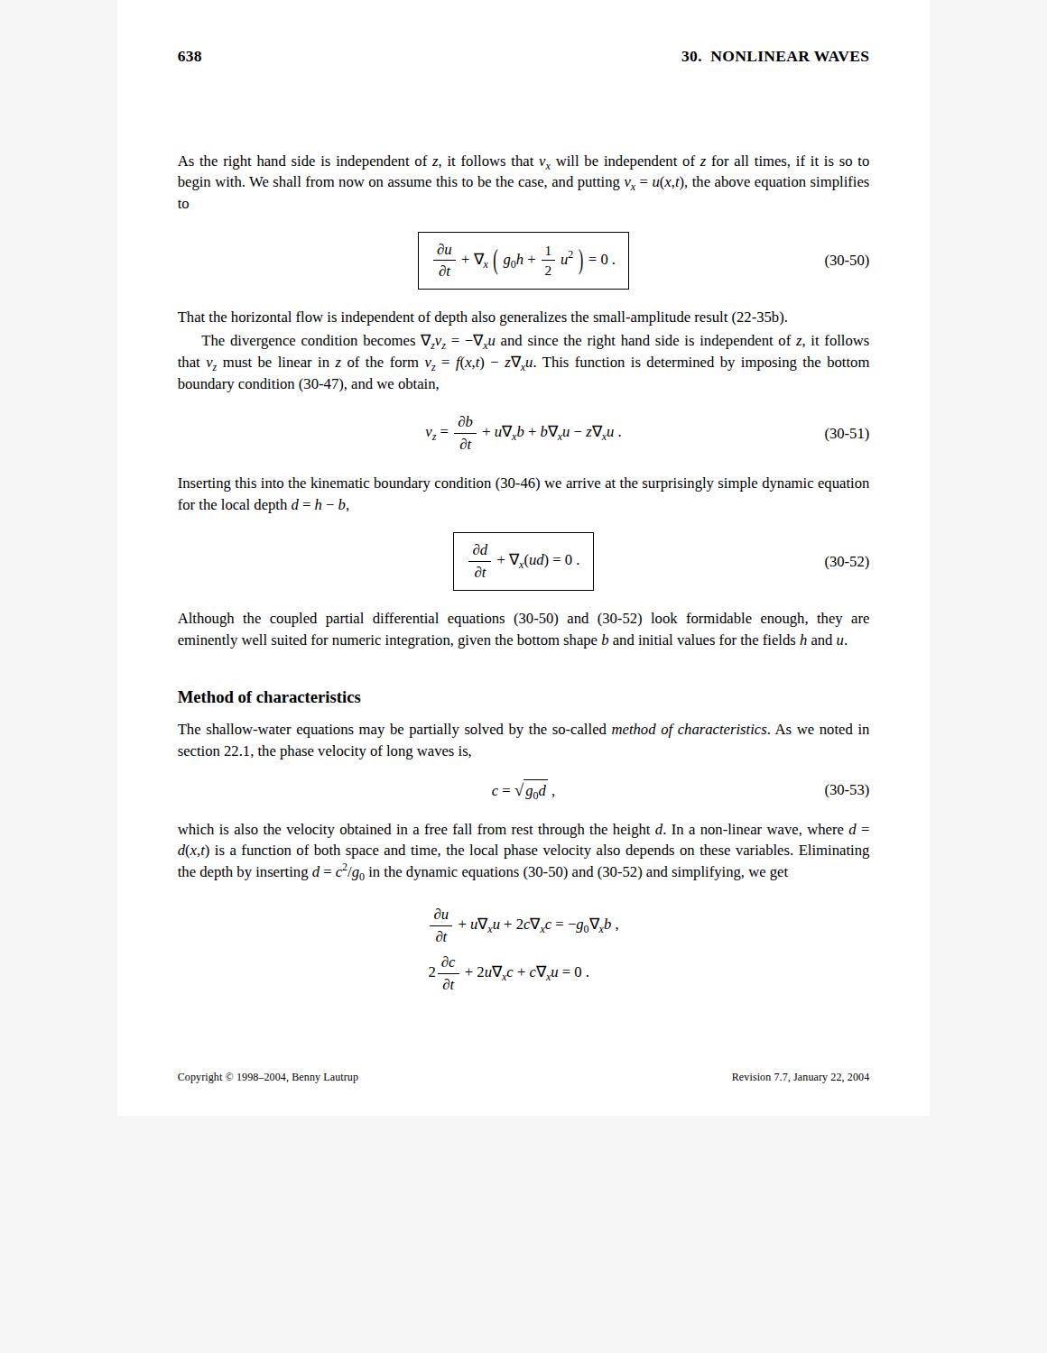638 30. NONLINEAR WAVES
As the right hand side is independent of z, it follows that vx will be independent of z for all times, if it is so to begin with. We shall from now on assume this to be the case, and putting vx = u(x,t), the above equation simplifies to
∂u∂t + ∇x ( g0h + 12 u2 ) = 0 . (30-50)
That the horizontal flow is independent of depth also generalizes the small-amplitude result (22-35b).
The divergence condition becomes ∇zvz = −∇xu and since the right hand side is independent of z, it follows that vz must be linear in z of the form vz = f(x,t) − z∇xu. This function is determined by imposing the bottom boundary condition (30-47), and we obtain,
vz = ∂b∂t + u∇xb + b∇xu − z∇xu . (30-51)
Inserting this into the kinematic boundary condition (30-46) we arrive at the surprisingly simple dynamic equation for the local depth d = h − b,
∂d∂t + ∇x(ud) = 0 . (30-52)
Although the coupled partial differential equations (30-50) and (30-52) look formidable enough, they are eminently well suited for numeric integration, given the bottom shape b and initial values for the fields h and u.
Method of characteristics
The shallow-water equations may be partially solved by the so-called method of characteristics. As we noted in section 22.1, the phase velocity of long waves is,
c = g0d , (30-53)
which is also the velocity obtained in a free fall from rest through the height d. In a non-linear wave, where d = d(x,t) is a function of both space and time, the local phase velocity also depends on these variables. Eliminating the depth by inserting d = c2/g0 in the dynamic equations (30-50) and (30-52) and simplifying, we get
∂u∂t + u∇xu + 2c∇xc = −g0∇xb , 2∂c∂t + 2u∇xc + c∇xu = 0 .
Copyright © 1998–2004, Benny Lautrup Revision 7.7, January 22, 2004